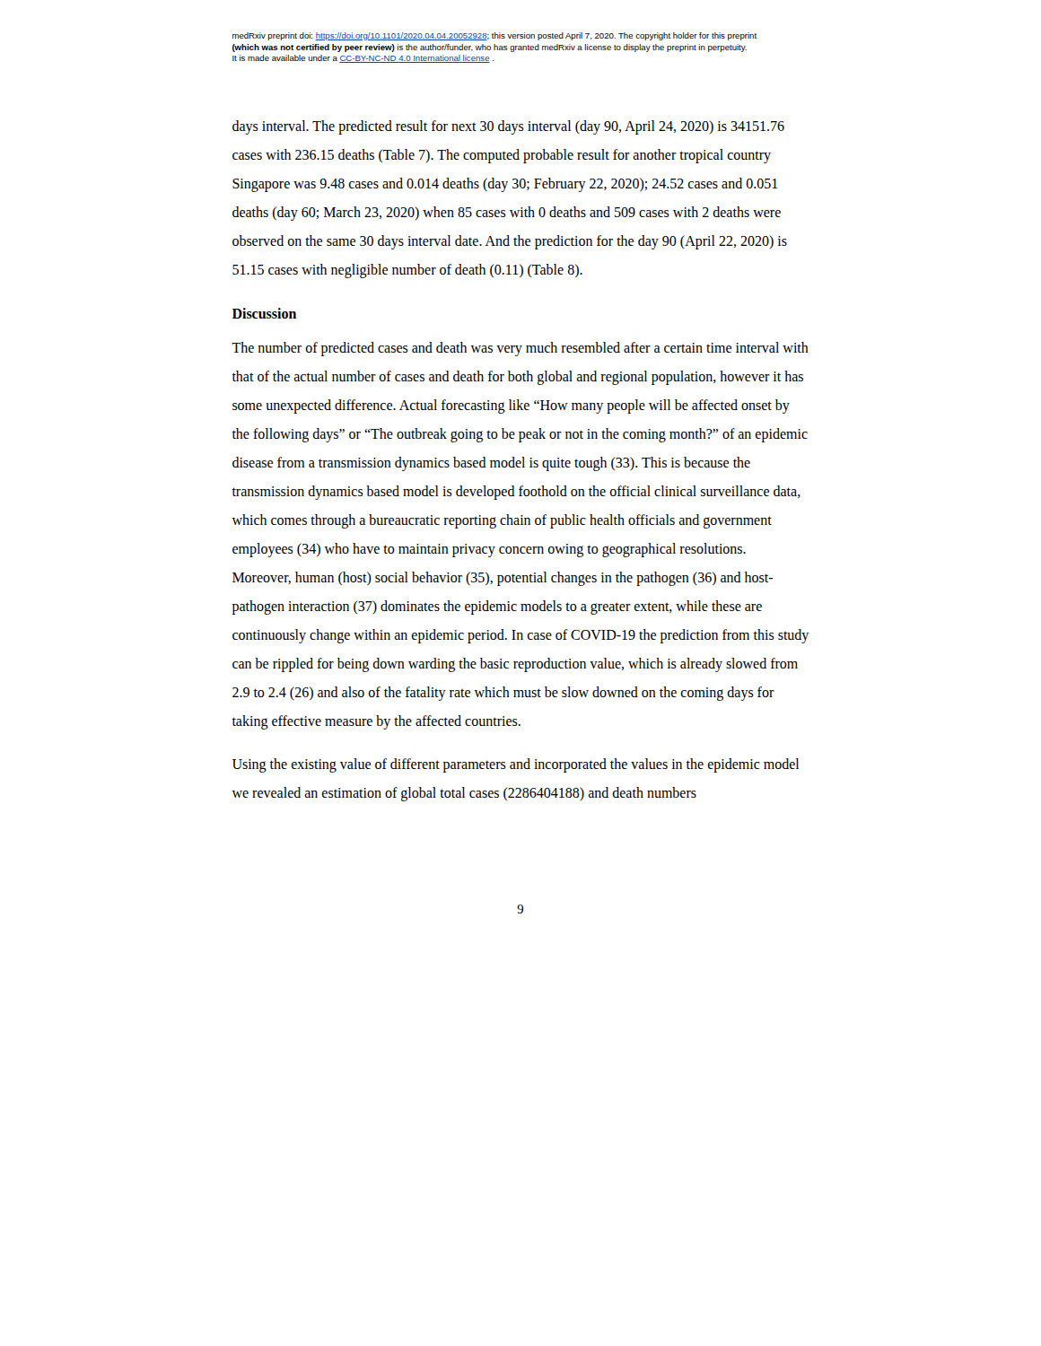medRxiv preprint doi: https://doi.org/10.1101/2020.04.04.20052928; this version posted April 7, 2020. The copyright holder for this preprint (which was not certified by peer review) is the author/funder, who has granted medRxiv a license to display the preprint in perpetuity. It is made available under a CC-BY-NC-ND 4.0 International license .
days interval. The predicted result for next 30 days interval (day 90, April 24, 2020) is 34151.76 cases with 236.15 deaths (Table 7). The computed probable result for another tropical country Singapore was 9.48 cases and 0.014 deaths (day 30; February 22, 2020); 24.52 cases and 0.051 deaths (day 60; March 23, 2020) when 85 cases with 0 deaths and 509 cases with 2 deaths were observed on the same 30 days interval date. And the prediction for the day 90 (April 22, 2020) is 51.15 cases with negligible number of death (0.11) (Table 8).
Discussion
The number of predicted cases and death was very much resembled after a certain time interval with that of the actual number of cases and death for both global and regional population, however it has some unexpected difference. Actual forecasting like “How many people will be affected onset by the following days” or “The outbreak going to be peak or not in the coming month?” of an epidemic disease from a transmission dynamics based model is quite tough (33). This is because the transmission dynamics based model is developed foothold on the official clinical surveillance data, which comes through a bureaucratic reporting chain of public health officials and government employees (34) who have to maintain privacy concern owing to geographical resolutions. Moreover, human (host) social behavior (35), potential changes in the pathogen (36) and host-pathogen interaction (37) dominates the epidemic models to a greater extent, while these are continuously change within an epidemic period. In case of COVID-19 the prediction from this study can be rippled for being down warding the basic reproduction value, which is already slowed from 2.9 to 2.4 (26) and also of the fatality rate which must be slow downed on the coming days for taking effective measure by the affected countries.
Using the existing value of different parameters and incorporated the values in the epidemic model we revealed an estimation of global total cases (2286404188) and death numbers
9